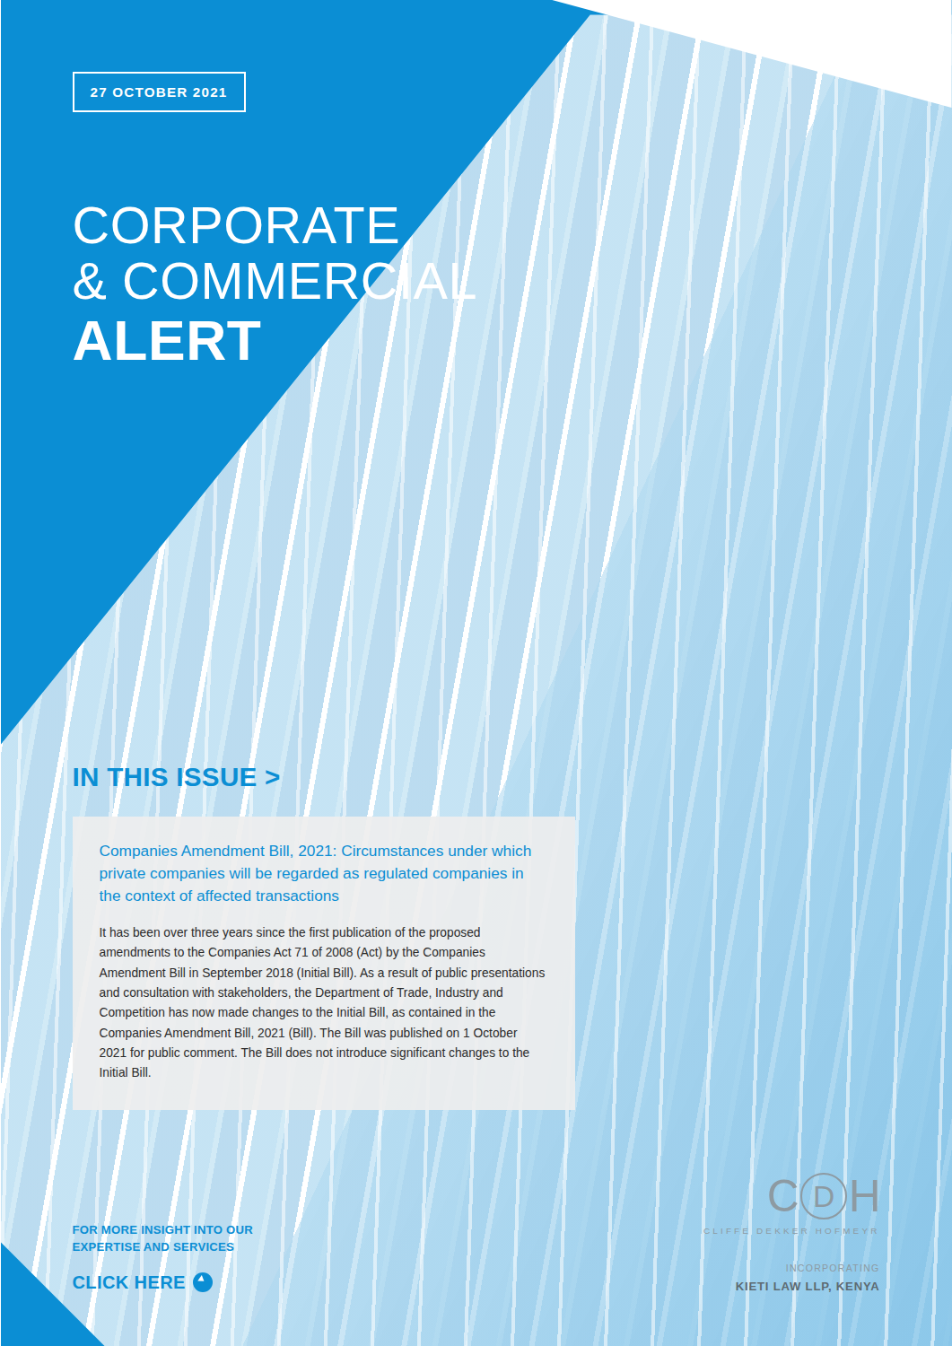27 OCTOBER 2021
CORPORATE & COMMERCIAL ALERT
IN THIS ISSUE >
Companies Amendment Bill, 2021: Circumstances under which private companies will be regarded as regulated companies in the context of affected transactions
It has been over three years since the first publication of the proposed amendments to the Companies Act 71 of 2008 (Act) by the Companies Amendment Bill in September 2018 (Initial Bill). As a result of public presentations and consultation with stakeholders, the Department of Trade, Industry and Competition has now made changes to the Initial Bill, as contained in the Companies Amendment Bill, 2021 (Bill). The Bill was published on 1 October 2021 for public comment. The Bill does not introduce significant changes to the Initial Bill.
For more insight into our
expertise and services
CLICK HERE
C D H
CLIFFE DEKKER HOFMEYR
INCORPORATING
KIETI LAW LLP, KENYA